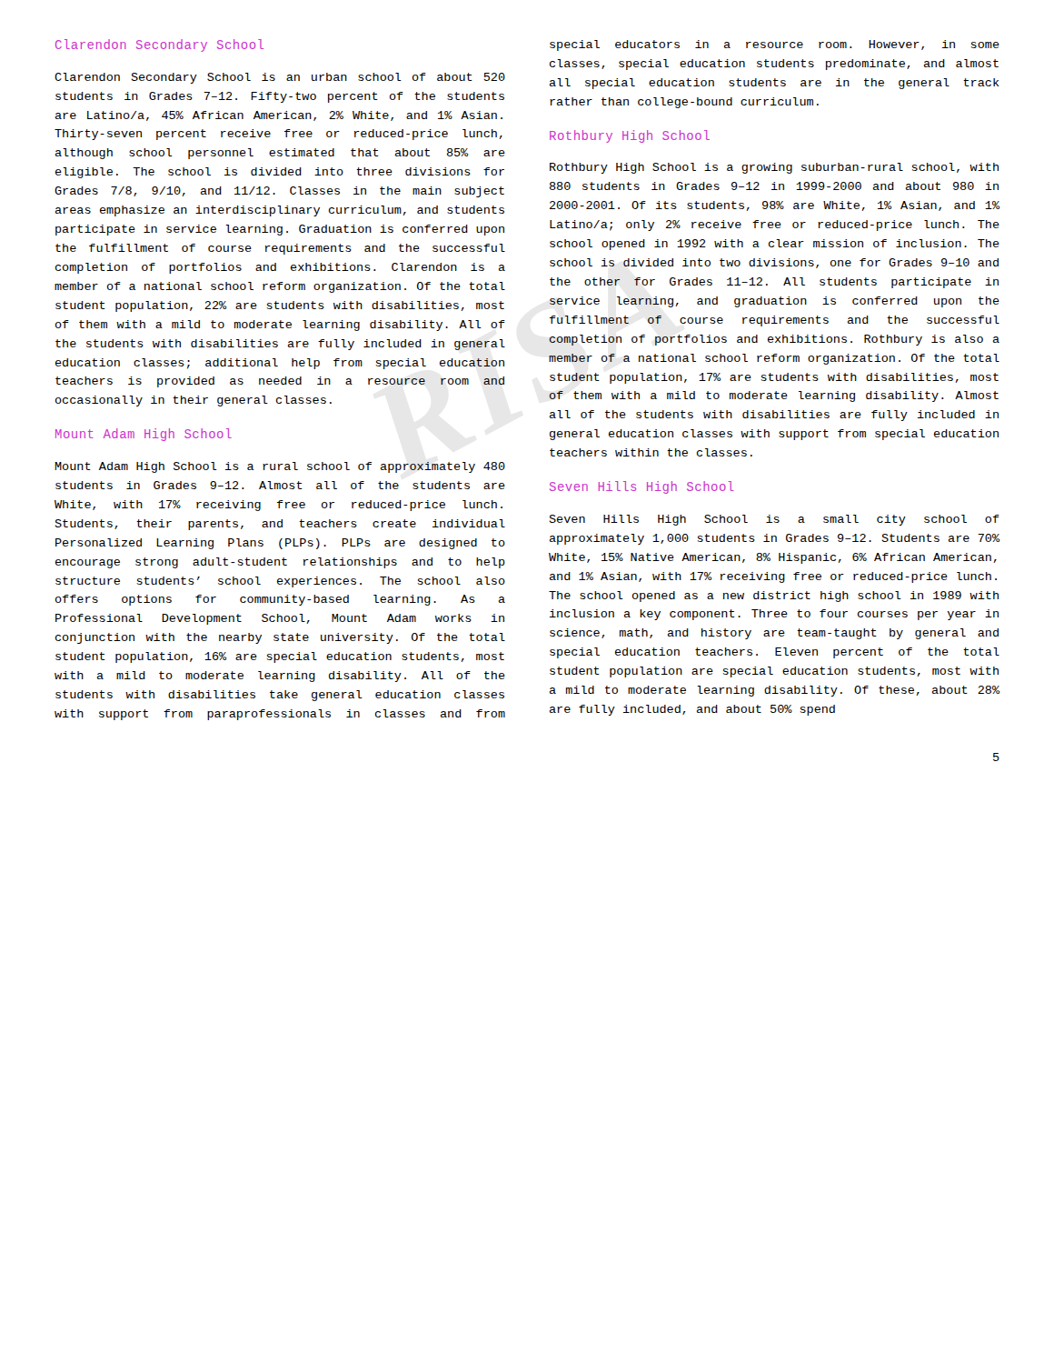RISA
Clarendon Secondary School
Clarendon Secondary School is an urban school of about 520 students in Grades 7–12. Fifty-two percent of the students are Latino/a, 45% African American, 2% White, and 1% Asian. Thirty-seven percent receive free or reduced-price lunch, although school personnel estimated that about 85% are eligible. The school is divided into three divisions for Grades 7/8, 9/10, and 11/12. Classes in the main subject areas emphasize an interdisciplinary curriculum, and students participate in service learning. Graduation is conferred upon the fulfillment of course requirements and the successful completion of portfolios and exhibitions. Clarendon is a member of a national school reform organization. Of the total student population, 22% are students with disabilities, most of them with a mild to moderate learning disability. All of the students with disabilities are fully included in general education classes; additional help from special education teachers is provided as needed in a resource room and occasionally in their general classes.
Mount Adam High School
Mount Adam High School is a rural school of approximately 480 students in Grades 9–12. Almost all of the students are White, with 17% receiving free or reduced-price lunch. Students, their parents, and teachers create individual Personalized Learning Plans (PLPs). PLPs are designed to encourage strong adult-student relationships and to help structure students’ school experiences. The school also offers options for community-based learning. As a Professional Development School, Mount Adam works in conjunction with the nearby state university. Of the total student population, 16% are special education students, most with a mild to moderate learning disability. All of the students with disabilities take general education classes with support from paraprofessionals in classes and from special educators in a resource room. However, in some classes, special education students predominate, and almost all special education students are in the general track rather than college-bound curriculum.
Rothbury High School
Rothbury High School is a growing suburban-rural school, with 880 students in Grades 9–12 in 1999-2000 and about 980 in 2000-2001. Of its students, 98% are White, 1% Asian, and 1% Latino/a; only 2% receive free or reduced-price lunch. The school opened in 1992 with a clear mission of inclusion. The school is divided into two divisions, one for Grades 9–10 and the other for Grades 11–12. All students participate in service learning, and graduation is conferred upon the fulfillment of course requirements and the successful completion of portfolios and exhibitions. Rothbury is also a member of a national school reform organization. Of the total student population, 17% are students with disabilities, most of them with a mild to moderate learning disability. Almost all of the students with disabilities are fully included in general education classes with support from special education teachers within the classes.
Seven Hills High School
Seven Hills High School is a small city school of approximately 1,000 students in Grades 9–12. Students are 70% White, 15% Native American, 8% Hispanic, 6% African American, and 1% Asian, with 17% receiving free or reduced-price lunch. The school opened as a new district high school in 1989 with inclusion a key component. Three to four courses per year in science, math, and history are team-taught by general and special education teachers. Eleven percent of the total student population are special education students, most with a mild to moderate learning disability. Of these, about 28% are fully included, and about 50% spend
5